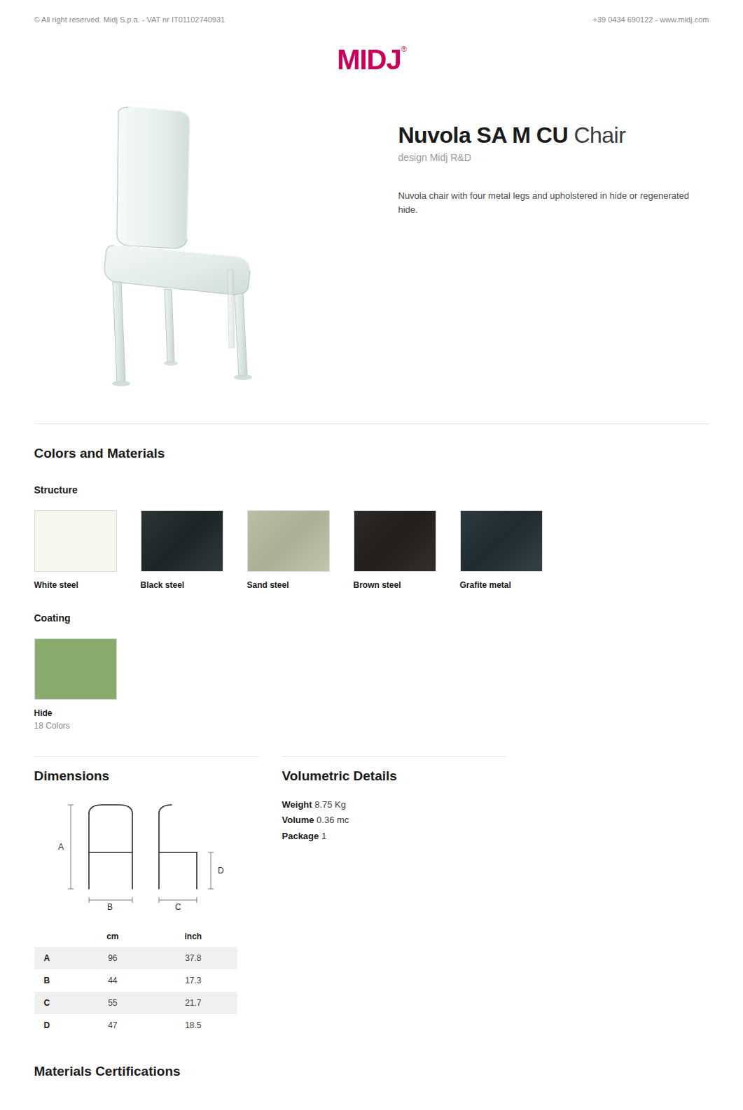© All right reserved. Midj S.p.a. - VAT nr IT01102740931
+39 0434 690122 - www.midj.com
MIDJ®
Nuvola SA M CU Chair
design Midj R&D
Nuvola chair with four metal legs and upholstered in hide or regenerated hide.
Colors and Materials
Structure
White steel
Black steel
Sand steel
Brown steel
Grafite metal
Coating
Hide
18 Colors
Dimensions
A D B C
| | cm | inch |
| --- | --- | --- |
| A | 96 | 37.8 |
| B | 44 | 17.3 |
| C | 55 | 21.7 |
| D | 47 | 18.5 |
Volumetric Details
Weight 8.75 Kg
Volume 0.36 mc
Package 1
Materials Certifications